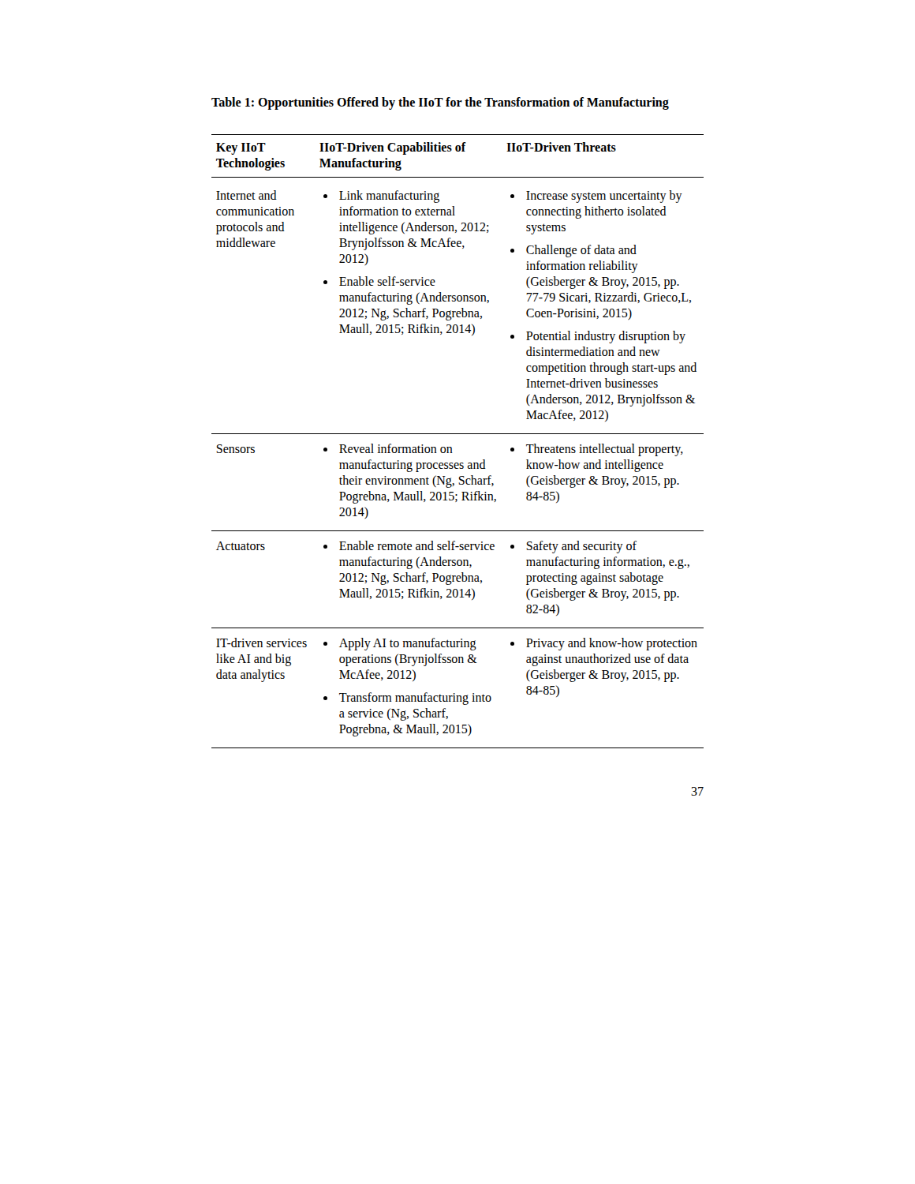Table 1: Opportunities Offered by the IIoT for the Transformation of Manufacturing
| Key IIoT Technologies | IIoT-Driven Capabilities of Manufacturing | IIoT-Driven Threats |
| --- | --- | --- |
| Internet and communication protocols and middleware | Link manufacturing information to external intelligence (Anderson, 2012; Brynjolfsson & McAfee, 2012) Enable self-service manufacturing (Andersonson, 2012; Ng, Scharf, Pogrebna, Maull, 2015; Rifkin, 2014) | Increase system uncertainty by connecting hitherto isolated systems Challenge of data and information reliability (Geisberger & Broy, 2015, pp. 77-79 Sicari, Rizzardi, Grieco,L, Coen-Porisini, 2015) Potential industry disruption by disintermediation and new competition through start-ups and Internet-driven businesses (Anderson, 2012, Brynjolfsson & MacAfee, 2012) |
| Sensors | Reveal information on manufacturing processes and their environment (Ng, Scharf, Pogrebna, Maull, 2015; Rifkin, 2014) | Threatens intellectual property, know-how and intelligence (Geisberger & Broy, 2015, pp. 84-85) |
| Actuators | Enable remote and self-service manufacturing (Anderson, 2012; Ng, Scharf, Pogrebna, Maull, 2015; Rifkin, 2014) | Safety and security of manufacturing information, e.g., protecting against sabotage (Geisberger & Broy, 2015, pp. 82-84) |
| IT-driven services like AI and big data analytics | Apply AI to manufacturing operations (Brynjolfsson & McAfee, 2012) Transform manufacturing into a service (Ng, Scharf, Pogrebna, & Maull, 2015) | Privacy and know-how protection against unauthorized use of data (Geisberger & Broy, 2015, pp. 84-85) |
37